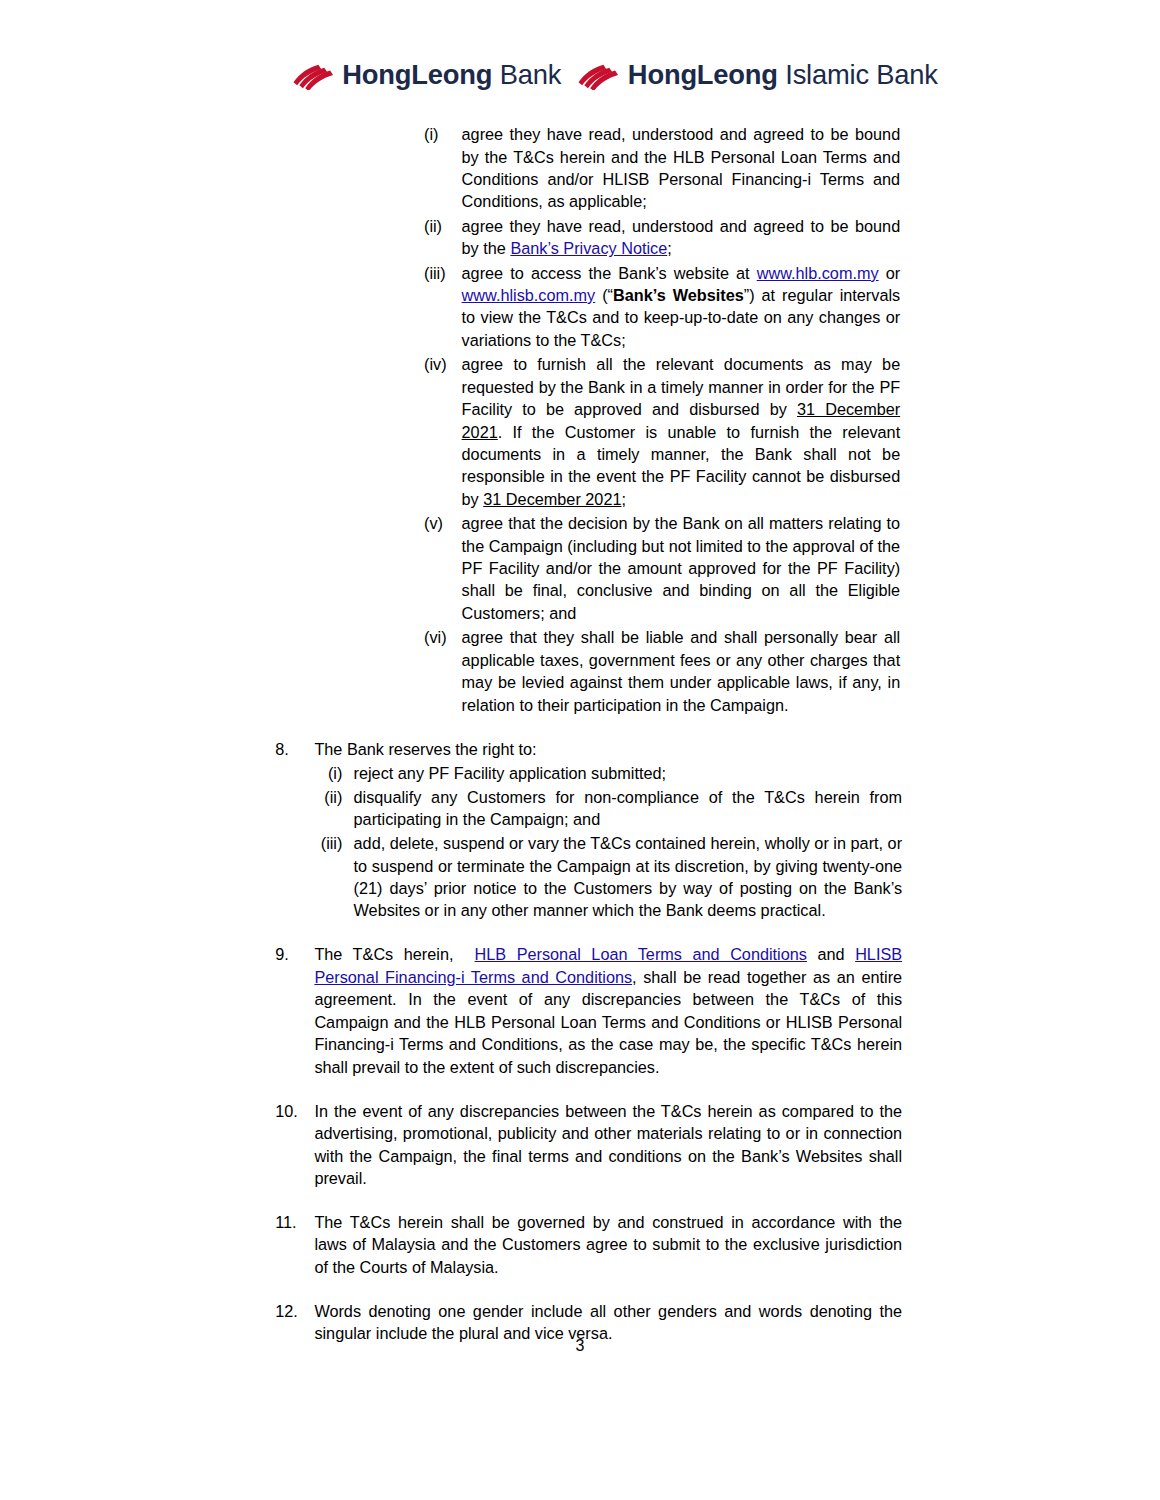HongLeong Bank
HongLeong Islamic Bank
(i) agree they have read, understood and agreed to be bound by the T&Cs herein and the HLB Personal Loan Terms and Conditions and/or HLISB Personal Financing-i Terms and Conditions, as applicable;
(ii) agree they have read, understood and agreed to be bound by the Bank’s Privacy Notice;
(iii) agree to access the Bank’s website at www.hlb.com.my or www.hlisb.com.my (“Bank’s Websites”) at regular intervals to view the T&Cs and to keep-up-to-date on any changes or variations to the T&Cs;
(iv) agree to furnish all the relevant documents as may be requested by the Bank in a timely manner in order for the PF Facility to be approved and disbursed by 31 December 2021. If the Customer is unable to furnish the relevant documents in a timely manner, the Bank shall not be responsible in the event the PF Facility cannot be disbursed by 31 December 2021;
(v) agree that the decision by the Bank on all matters relating to the Campaign (including but not limited to the approval of the PF Facility and/or the amount approved for the PF Facility) shall be final, conclusive and binding on all the Eligible Customers; and
(vi) agree that they shall be liable and shall personally bear all applicable taxes, government fees or any other charges that may be levied against them under applicable laws, if any, in relation to their participation in the Campaign.
8. The Bank reserves the right to:
(i) reject any PF Facility application submitted;
(ii) disqualify any Customers for non-compliance of the T&Cs herein from participating in the Campaign; and
(iii) add, delete, suspend or vary the T&Cs contained herein, wholly or in part, or to suspend or terminate the Campaign at its discretion, by giving twenty-one (21) days’ prior notice to the Customers by way of posting on the Bank’s Websites or in any other manner which the Bank deems practical.
9. The T&Cs herein, HLB Personal Loan Terms and Conditions and HLISB Personal Financing-i Terms and Conditions, shall be read together as an entire agreement. In the event of any discrepancies between the T&Cs of this Campaign and the HLB Personal Loan Terms and Conditions or HLISB Personal Financing-i Terms and Conditions, as the case may be, the specific T&Cs herein shall prevail to the extent of such discrepancies.
10. In the event of any discrepancies between the T&Cs herein as compared to the advertising, promotional, publicity and other materials relating to or in connection with the Campaign, the final terms and conditions on the Bank’s Websites shall prevail.
11. The T&Cs herein shall be governed by and construed in accordance with the laws of Malaysia and the Customers agree to submit to the exclusive jurisdiction of the Courts of Malaysia.
12. Words denoting one gender include all other genders and words denoting the singular include the plural and vice versa.
3